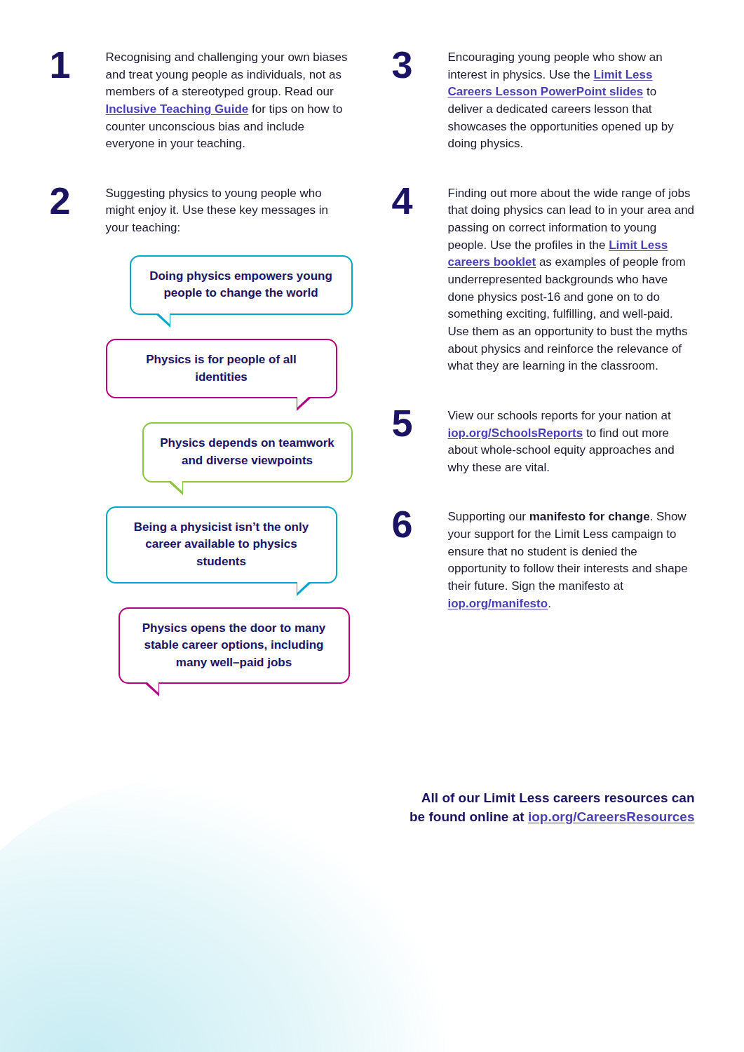1
Recognising and challenging your own biases and treat young people as individuals, not as members of a stereotyped group. Read our Inclusive Teaching Guide for tips on how to counter unconscious bias and include everyone in your teaching.
2
Suggesting physics to young people who might enjoy it. Use these key messages in your teaching:
Doing physics empowers young people to change the world
Physics is for people of all identities
Physics depends on teamwork and diverse viewpoints
Being a physicist isn’t the only career available to physics students
Physics opens the door to many stable career options, including many well–paid jobs
3
Encouraging young people who show an interest in physics. Use the Limit Less Careers Lesson PowerPoint slides to deliver a dedicated careers lesson that showcases the opportunities opened up by doing physics.
4
Finding out more about the wide range of jobs that doing physics can lead to in your area and passing on correct information to young people. Use the profiles in the Limit Less careers booklet as examples of people from underrepresented backgrounds who have done physics post-16 and gone on to do something exciting, fulfilling, and well-paid. Use them as an opportunity to bust the myths about physics and reinforce the relevance of what they are learning in the classroom.
5
View our schools reports for your nation at iop.org/SchoolsReports to find out more about whole-school equity approaches and why these are vital.
6
Supporting our manifesto for change. Show your support for the Limit Less campaign to ensure that no student is denied the opportunity to follow their interests and shape their future. Sign the manifesto at iop.org/manifesto.
All of our Limit Less careers resources can
be found online at iop.org/CareersResources